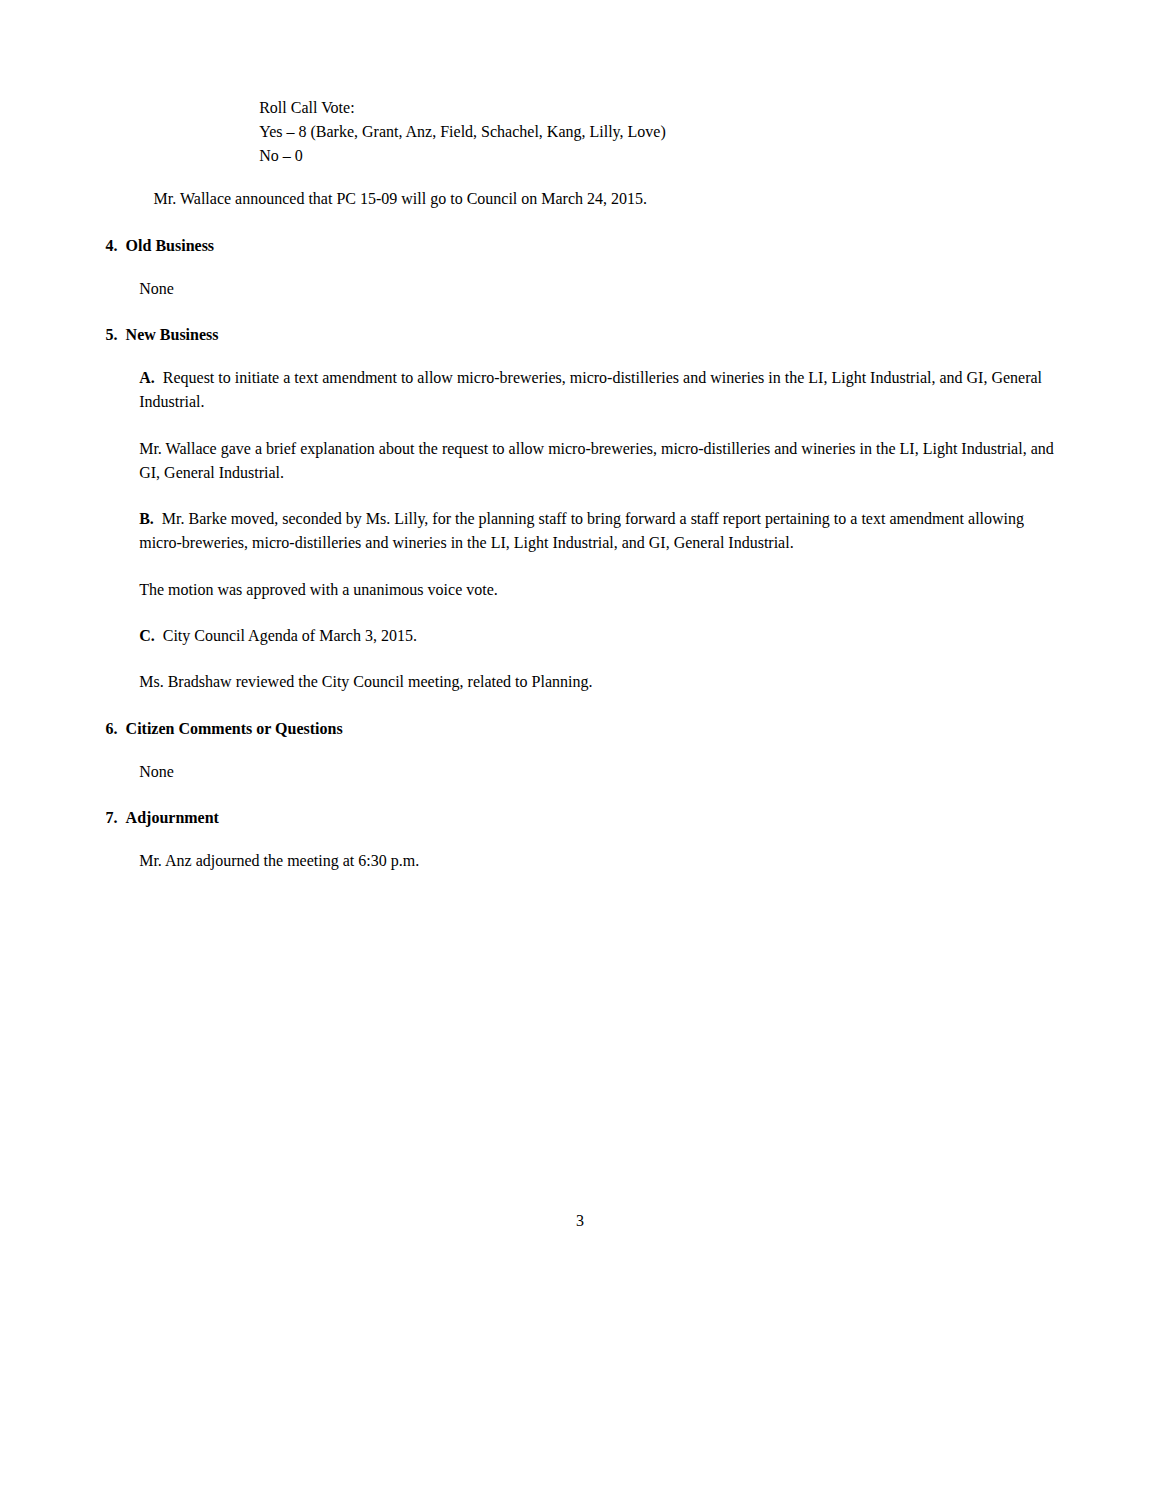Roll Call Vote:
Yes – 8 (Barke, Grant, Anz, Field, Schachel, Kang, Lilly, Love)
No – 0
Mr. Wallace announced that PC 15-09 will go to Council on March 24, 2015.
4. Old Business
None
5. New Business
A. Request to initiate a text amendment to allow micro-breweries, micro-distilleries and wineries in the LI, Light Industrial, and GI, General Industrial.
Mr. Wallace gave a brief explanation about the request to allow micro-breweries, micro-distilleries and wineries in the LI, Light Industrial, and GI, General Industrial.
B. Mr. Barke moved, seconded by Ms. Lilly, for the planning staff to bring forward a staff report pertaining to a text amendment allowing micro-breweries, micro-distilleries and wineries in the LI, Light Industrial, and GI, General Industrial.
The motion was approved with a unanimous voice vote.
C. City Council Agenda of March 3, 2015.
Ms. Bradshaw reviewed the City Council meeting, related to Planning.
6. Citizen Comments or Questions
None
7. Adjournment
Mr. Anz adjourned the meeting at 6:30 p.m.
3